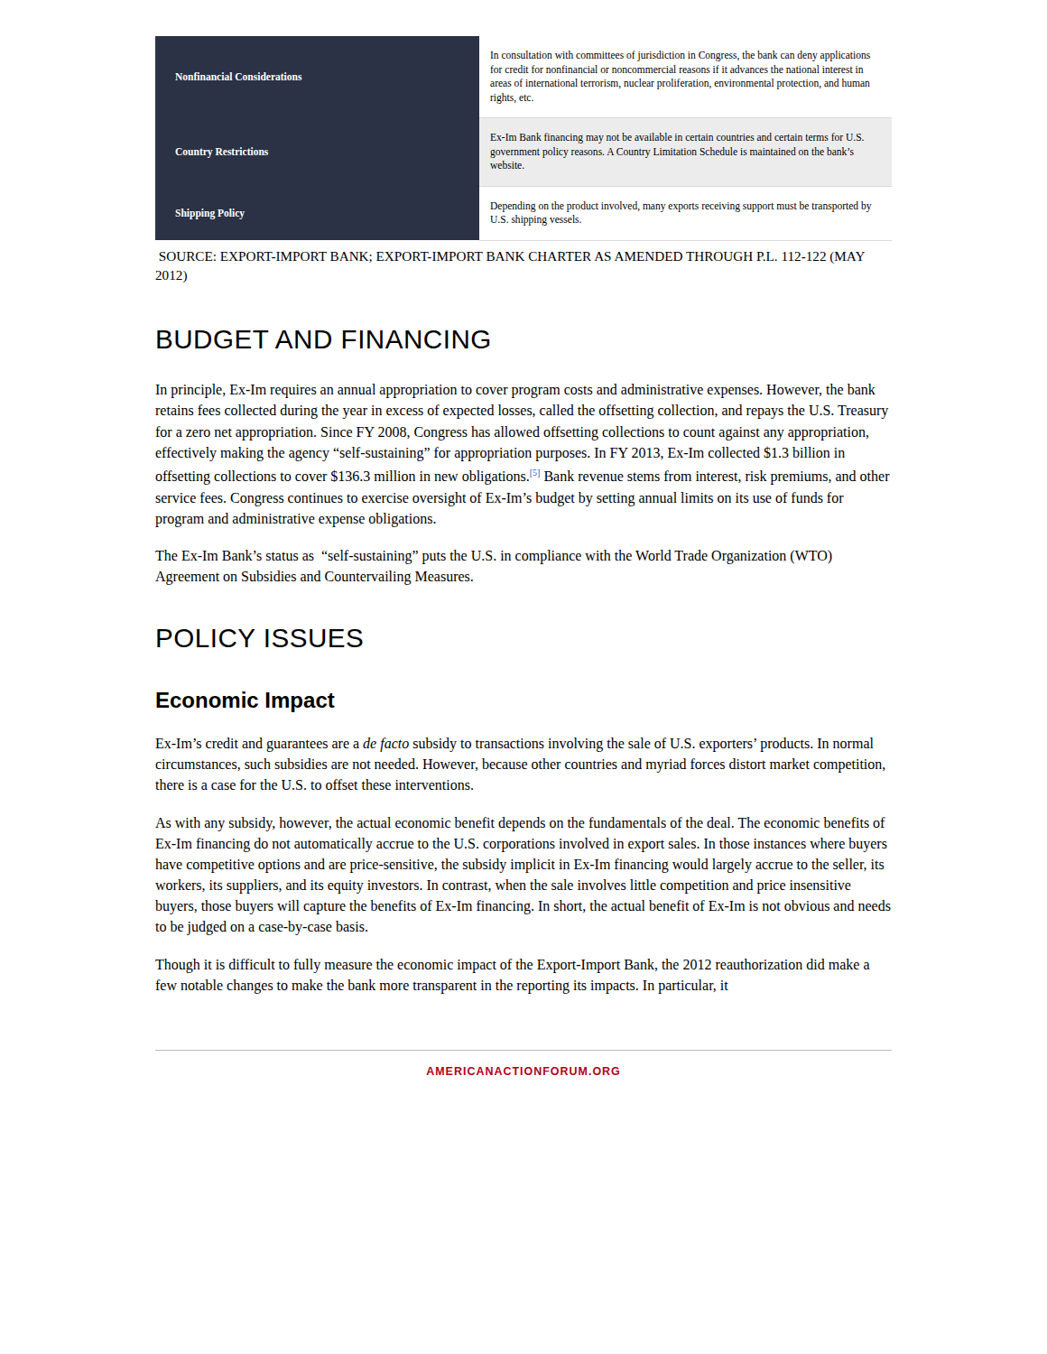| Nonfinancial Considerations | In consultation with committees of jurisdiction in Congress, the bank can deny applications for credit for nonfinancial or noncommercial reasons if it advances the national interest in areas of international terrorism, nuclear proliferation, environmental protection, and human rights, etc. |
| Country Restrictions | Ex-Im Bank financing may not be available in certain countries and certain terms for U.S. government policy reasons. A Country Limitation Schedule is maintained on the bank’s website. |
| Shipping Policy | Depending on the product involved, many exports receiving support must be transported by U.S. shipping vessels. |
SOURCE: EXPORT-IMPORT BANK; EXPORT-IMPORT BANK CHARTER AS AMENDED THROUGH P.L. 112-122 (MAY 2012)
BUDGET AND FINANCING
In principle, Ex-Im requires an annual appropriation to cover program costs and administrative expenses. However, the bank retains fees collected during the year in excess of expected losses, called the offsetting collection, and repays the U.S. Treasury for a zero net appropriation. Since FY 2008, Congress has allowed offsetting collections to count against any appropriation, effectively making the agency “self-sustaining” for appropriation purposes. In FY 2013, Ex-Im collected $1.3 billion in offsetting collections to cover $136.3 million in new obligations.[5] Bank revenue stems from interest, risk premiums, and other service fees. Congress continues to exercise oversight of Ex-Im’s budget by setting annual limits on its use of funds for program and administrative expense obligations.
The Ex-Im Bank’s status as “self-sustaining” puts the U.S. in compliance with the World Trade Organization (WTO) Agreement on Subsidies and Countervailing Measures.
POLICY ISSUES
Economic Impact
Ex-Im’s credit and guarantees are a de facto subsidy to transactions involving the sale of U.S. exporters’ products. In normal circumstances, such subsidies are not needed. However, because other countries and myriad forces distort market competition, there is a case for the U.S. to offset these interventions.
As with any subsidy, however, the actual economic benefit depends on the fundamentals of the deal. The economic benefits of Ex-Im financing do not automatically accrue to the U.S. corporations involved in export sales. In those instances where buyers have competitive options and are price-sensitive, the subsidy implicit in Ex-Im financing would largely accrue to the seller, its workers, its suppliers, and its equity investors. In contrast, when the sale involves little competition and price insensitive buyers, those buyers will capture the benefits of Ex-Im financing. In short, the actual benefit of Ex-Im is not obvious and needs to be judged on a case-by-case basis.
Though it is difficult to fully measure the economic impact of the Export-Import Bank, the 2012 reauthorization did make a few notable changes to make the bank more transparent in the reporting its impacts. In particular, it
AMERICANACTIONFORUM.ORG